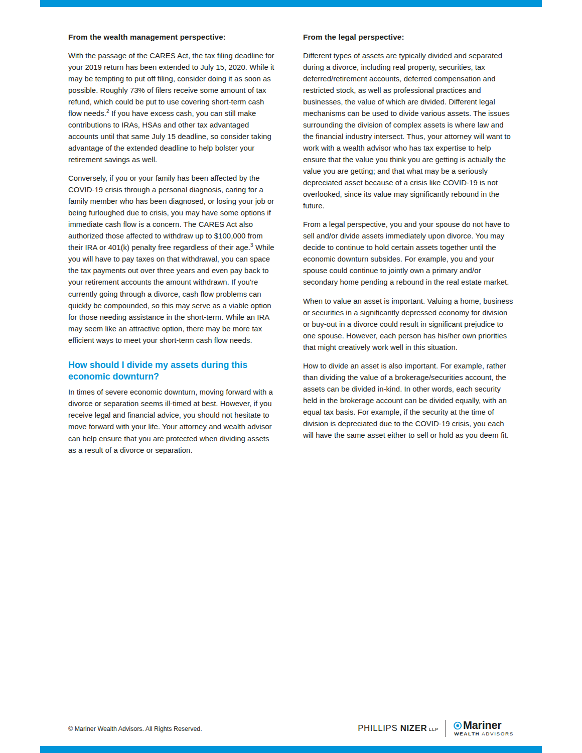From the wealth management perspective:
With the passage of the CARES Act, the tax filing deadline for your 2019 return has been extended to July 15, 2020. While it may be tempting to put off filing, consider doing it as soon as possible. Roughly 73% of filers receive some amount of tax refund, which could be put to use covering short-term cash flow needs.2 If you have excess cash, you can still make contributions to IRAs, HSAs and other tax advantaged accounts until that same July 15 deadline, so consider taking advantage of the extended deadline to help bolster your retirement savings as well.
Conversely, if you or your family has been affected by the COVID-19 crisis through a personal diagnosis, caring for a family member who has been diagnosed, or losing your job or being furloughed due to crisis, you may have some options if immediate cash flow is a concern. The CARES Act also authorized those affected to withdraw up to $100,000 from their IRA or 401(k) penalty free regardless of their age.3 While you will have to pay taxes on that withdrawal, you can space the tax payments out over three years and even pay back to your retirement accounts the amount withdrawn. If you're currently going through a divorce, cash flow problems can quickly be compounded, so this may serve as a viable option for those needing assistance in the short-term. While an IRA may seem like an attractive option, there may be more tax efficient ways to meet your short-term cash flow needs.
How should I divide my assets during this economic downturn?
In times of severe economic downturn, moving forward with a divorce or separation seems ill-timed at best. However, if you receive legal and financial advice, you should not hesitate to move forward with your life. Your attorney and wealth advisor can help ensure that you are protected when dividing assets as a result of a divorce or separation.
From the legal perspective:
Different types of assets are typically divided and separated during a divorce, including real property, securities, tax deferred/retirement accounts, deferred compensation and restricted stock, as well as professional practices and businesses, the value of which are divided. Different legal mechanisms can be used to divide various assets. The issues surrounding the division of complex assets is where law and the financial industry intersect. Thus, your attorney will want to work with a wealth advisor who has tax expertise to help ensure that the value you think you are getting is actually the value you are getting; and that what may be a seriously depreciated asset because of a crisis like COVID-19 is not overlooked, since its value may significantly rebound in the future.
From a legal perspective, you and your spouse do not have to sell and/or divide assets immediately upon divorce. You may decide to continue to hold certain assets together until the economic downturn subsides. For example, you and your spouse could continue to jointly own a primary and/or secondary home pending a rebound in the real estate market.
When to value an asset is important. Valuing a home, business or securities in a significantly depressed economy for division or buy-out in a divorce could result in significant prejudice to one spouse. However, each person has his/her own priorities that might creatively work well in this situation.
How to divide an asset is also important. For example, rather than dividing the value of a brokerage/securities account, the assets can be divided in-kind. In other words, each security held in the brokerage account can be divided equally, with an equal tax basis. For example, if the security at the time of division is depreciated due to the COVID-19 crisis, you each will have the same asset either to sell or hold as you deem fit.
© Mariner Wealth Advisors. All Rights Reserved.
PHILLIPS NIZER LLP
⦿Mariner
WEALTH ADVISORS